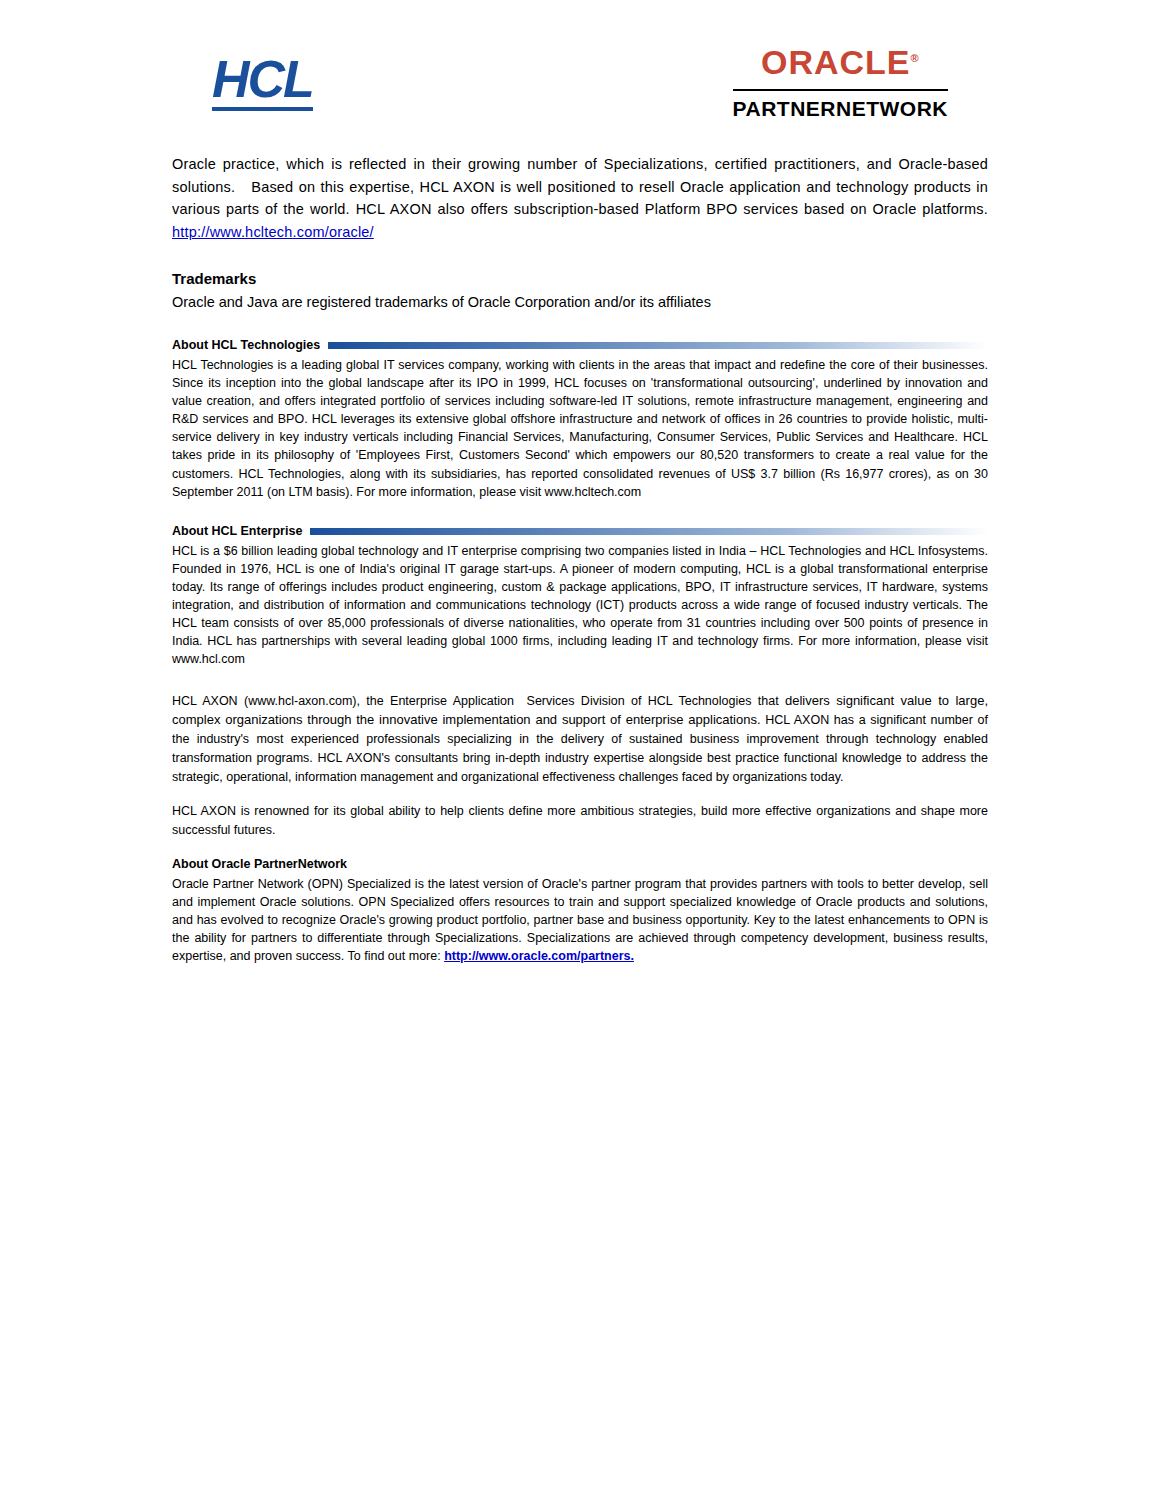HCL
ORACLE®
PARTNERNETWORK
Oracle practice, which is reflected in their growing number of Specializations, certified practitioners, and Oracle-based solutions. Based on this expertise, HCL AXON is well positioned to resell Oracle application and technology products in various parts of the world. HCL AXON also offers subscription-based Platform BPO services based on Oracle platforms. http://www.hcltech.com/oracle/
Trademarks
Oracle and Java are registered trademarks of Oracle Corporation and/or its affiliates
About HCL Technologies
HCL Technologies is a leading global IT services company, working with clients in the areas that impact and redefine the core of their businesses. Since its inception into the global landscape after its IPO in 1999, HCL focuses on 'transformational outsourcing', underlined by innovation and value creation, and offers integrated portfolio of services including software-led IT solutions, remote infrastructure management, engineering and R&D services and BPO. HCL leverages its extensive global offshore infrastructure and network of offices in 26 countries to provide holistic, multi-service delivery in key industry verticals including Financial Services, Manufacturing, Consumer Services, Public Services and Healthcare. HCL takes pride in its philosophy of 'Employees First, Customers Second' which empowers our 80,520 transformers to create a real value for the customers. HCL Technologies, along with its subsidiaries, has reported consolidated revenues of US$ 3.7 billion (Rs 16,977 crores), as on 30 September 2011 (on LTM basis). For more information, please visit www.hcltech.com
About HCL Enterprise
HCL is a $6 billion leading global technology and IT enterprise comprising two companies listed in India – HCL Technologies and HCL Infosystems. Founded in 1976, HCL is one of India's original IT garage start-ups. A pioneer of modern computing, HCL is a global transformational enterprise today. Its range of offerings includes product engineering, custom & package applications, BPO, IT infrastructure services, IT hardware, systems integration, and distribution of information and communications technology (ICT) products across a wide range of focused industry verticals. The HCL team consists of over 85,000 professionals of diverse nationalities, who operate from 31 countries including over 500 points of presence in India. HCL has partnerships with several leading global 1000 firms, including leading IT and technology firms. For more information, please visit www.hcl.com
HCL AXON (www.hcl-axon.com), the Enterprise Application Services Division of HCL Technologies that delivers significant value to large, complex organizations through the innovative implementation and support of enterprise applications. HCL AXON has a significant number of the industry's most experienced professionals specializing in the delivery of sustained business improvement through technology enabled transformation programs. HCL AXON's consultants bring in-depth industry expertise alongside best practice functional knowledge to address the strategic, operational, information management and organizational effectiveness challenges faced by organizations today.
HCL AXON is renowned for its global ability to help clients define more ambitious strategies, build more effective organizations and shape more successful futures.
About Oracle PartnerNetwork
Oracle Partner Network (OPN) Specialized is the latest version of Oracle's partner program that provides partners with tools to better develop, sell and implement Oracle solutions. OPN Specialized offers resources to train and support specialized knowledge of Oracle products and solutions, and has evolved to recognize Oracle's growing product portfolio, partner base and business opportunity. Key to the latest enhancements to OPN is the ability for partners to differentiate through Specializations. Specializations are achieved through competency development, business results, expertise, and proven success. To find out more: http://www.oracle.com/partners.